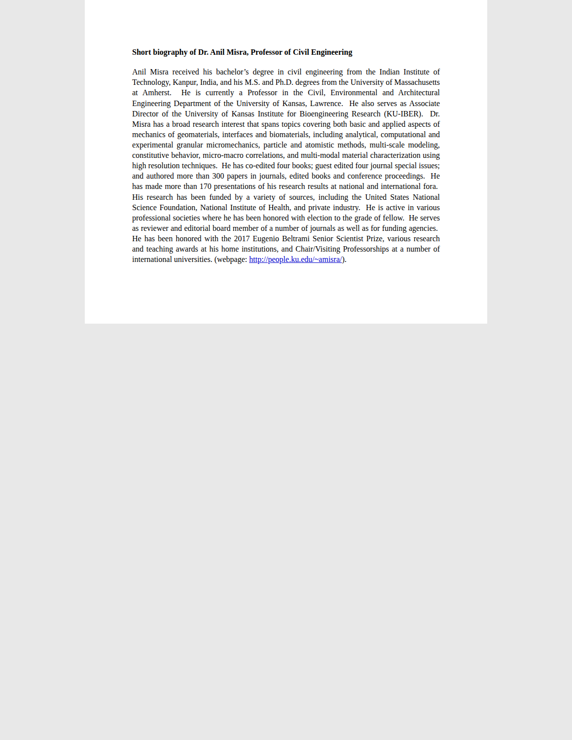Short biography of Dr. Anil Misra, Professor of Civil Engineering
Anil Misra received his bachelor’s degree in civil engineering from the Indian Institute of Technology, Kanpur, India, and his M.S. and Ph.D. degrees from the University of Massachusetts at Amherst. He is currently a Professor in the Civil, Environmental and Architectural Engineering Department of the University of Kansas, Lawrence. He also serves as Associate Director of the University of Kansas Institute for Bioengineering Research (KU-IBER). Dr. Misra has a broad research interest that spans topics covering both basic and applied aspects of mechanics of geomaterials, interfaces and biomaterials, including analytical, computational and experimental granular micromechanics, particle and atomistic methods, multi-scale modeling, constitutive behavior, micro-macro correlations, and multi-modal material characterization using high resolution techniques. He has co-edited four books; guest edited four journal special issues; and authored more than 300 papers in journals, edited books and conference proceedings. He has made more than 170 presentations of his research results at national and international fora. His research has been funded by a variety of sources, including the United States National Science Foundation, National Institute of Health, and private industry. He is active in various professional societies where he has been honored with election to the grade of fellow. He serves as reviewer and editorial board member of a number of journals as well as for funding agencies. He has been honored with the 2017 Eugenio Beltrami Senior Scientist Prize, various research and teaching awards at his home institutions, and Chair/Visiting Professorships at a number of international universities. (webpage: http://people.ku.edu/~amisra/).